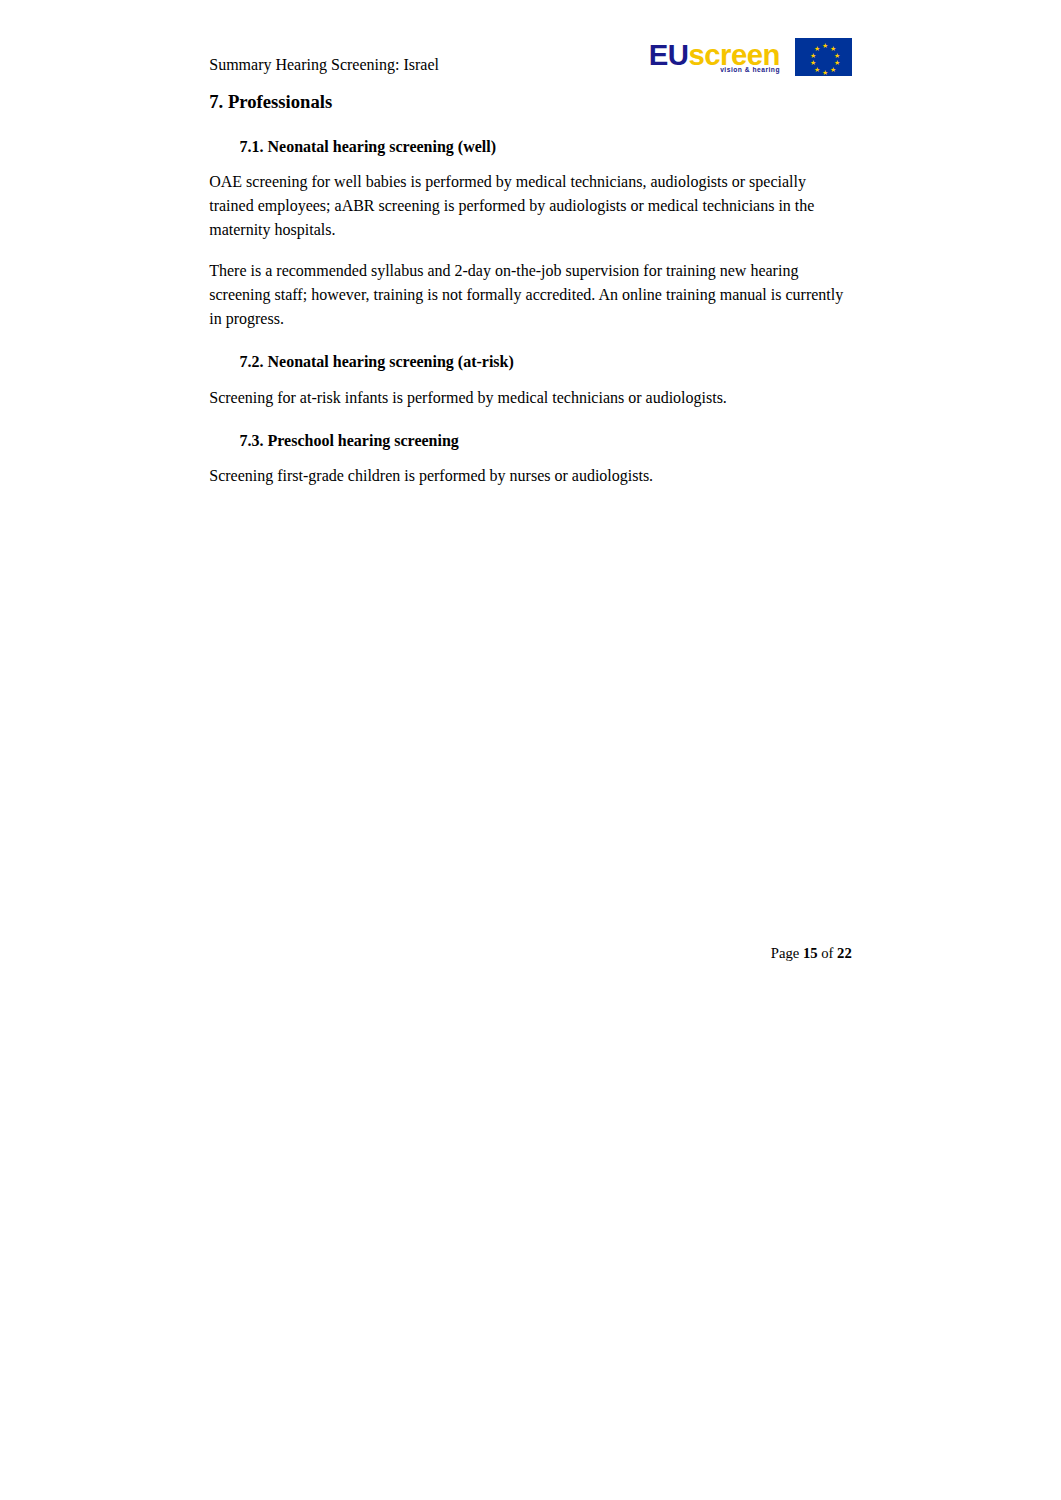Summary Hearing Screening: Israel
EU screen vision & hearing
★ ★ ★ ★ ★ ★ ★ ★ ★ ★
7. Professionals
7.1. Neonatal hearing screening (well)
OAE screening for well babies is performed by medical technicians, audiologists or specially trained employees; aABR screening is performed by audiologists or medical technicians in the maternity hospitals.
There is a recommended syllabus and 2-day on-the-job supervision for training new hearing screening staff; however, training is not formally accredited. An online training manual is currently in progress.
7.2. Neonatal hearing screening (at-risk)
Screening for at-risk infants is performed by medical technicians or audiologists.
7.3. Preschool hearing screening
Screening first-grade children is performed by nurses or audiologists.
Page 15 of 22